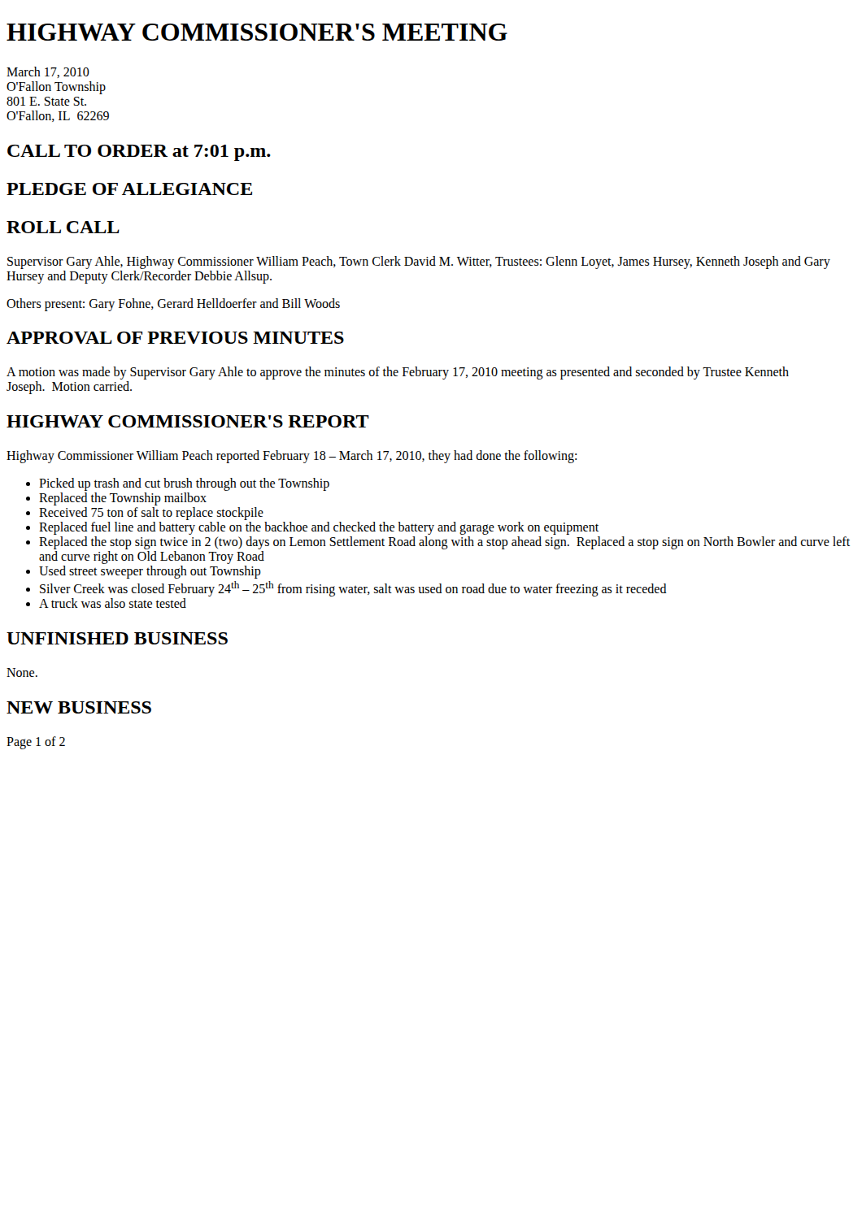HIGHWAY COMMISSIONER'S MEETING
March 17, 2010
O'Fallon Township
801 E. State St.
O'Fallon, IL 62269
CALL TO ORDER at 7:01 p.m.
PLEDGE OF ALLEGIANCE
ROLL CALL
Supervisor Gary Ahle, Highway Commissioner William Peach, Town Clerk David M. Witter, Trustees: Glenn Loyet, James Hursey, Kenneth Joseph and Gary Hursey and Deputy Clerk/Recorder Debbie Allsup.
Others present: Gary Fohne, Gerard Helldoerfer and Bill Woods
APPROVAL OF PREVIOUS MINUTES
A motion was made by Supervisor Gary Ahle to approve the minutes of the February 17, 2010 meeting as presented and seconded by Trustee Kenneth Joseph. Motion carried.
HIGHWAY COMMISSIONER'S REPORT
Highway Commissioner William Peach reported February 18 – March 17, 2010, they had done the following:
Picked up trash and cut brush through out the Township
Replaced the Township mailbox
Received 75 ton of salt to replace stockpile
Replaced fuel line and battery cable on the backhoe and checked the battery and garage work on equipment
Replaced the stop sign twice in 2 (two) days on Lemon Settlement Road along with a stop ahead sign. Replaced a stop sign on North Bowler and curve left and curve right on Old Lebanon Troy Road
Used street sweeper through out Township
Silver Creek was closed February 24th – 25th from rising water, salt was used on road due to water freezing as it receded
A truck was also state tested
UNFINISHED BUSINESS
None.
NEW BUSINESS
Page 1 of 2